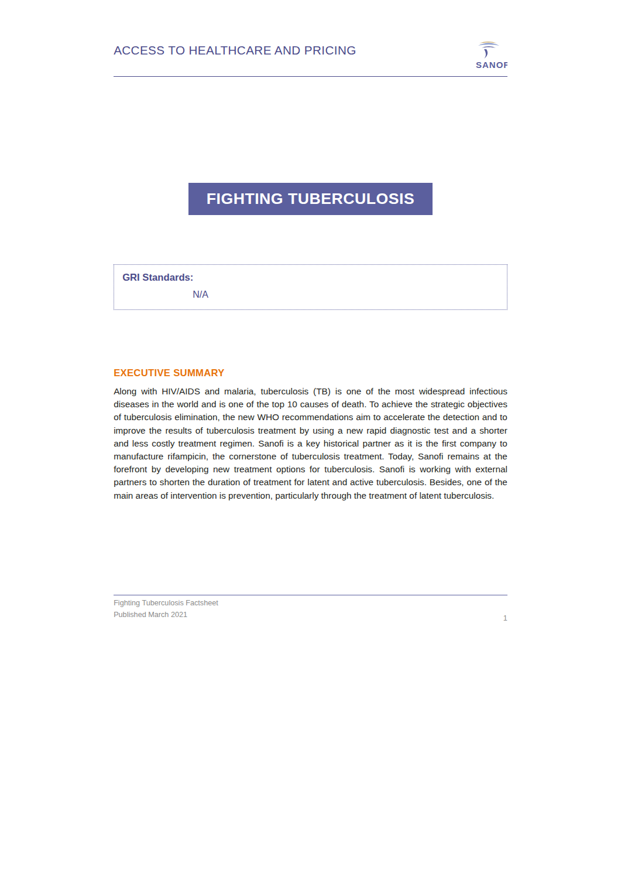ACCESS TO HEALTHCARE AND PRICING
SANOFI
FIGHTING TUBERCULOSIS
GRI Standards:
N/A
EXECUTIVE SUMMARY
Along with HIV/AIDS and malaria, tuberculosis (TB) is one of the most widespread infectious diseases in the world and is one of the top 10 causes of death. To achieve the strategic objectives of tuberculosis elimination, the new WHO recommendations aim to accelerate the detection and to improve the results of tuberculosis treatment by using a new rapid diagnostic test and a shorter and less costly treatment regimen. Sanofi is a key historical partner as it is the first company to manufacture rifampicin, the cornerstone of tuberculosis treatment. Today, Sanofi remains at the forefront by developing new treatment options for tuberculosis. Sanofi is working with external partners to shorten the duration of treatment for latent and active tuberculosis. Besides, one of the main areas of intervention is prevention, particularly through the treatment of latent tuberculosis.
Fighting Tuberculosis Factsheet
Published March 2021
1